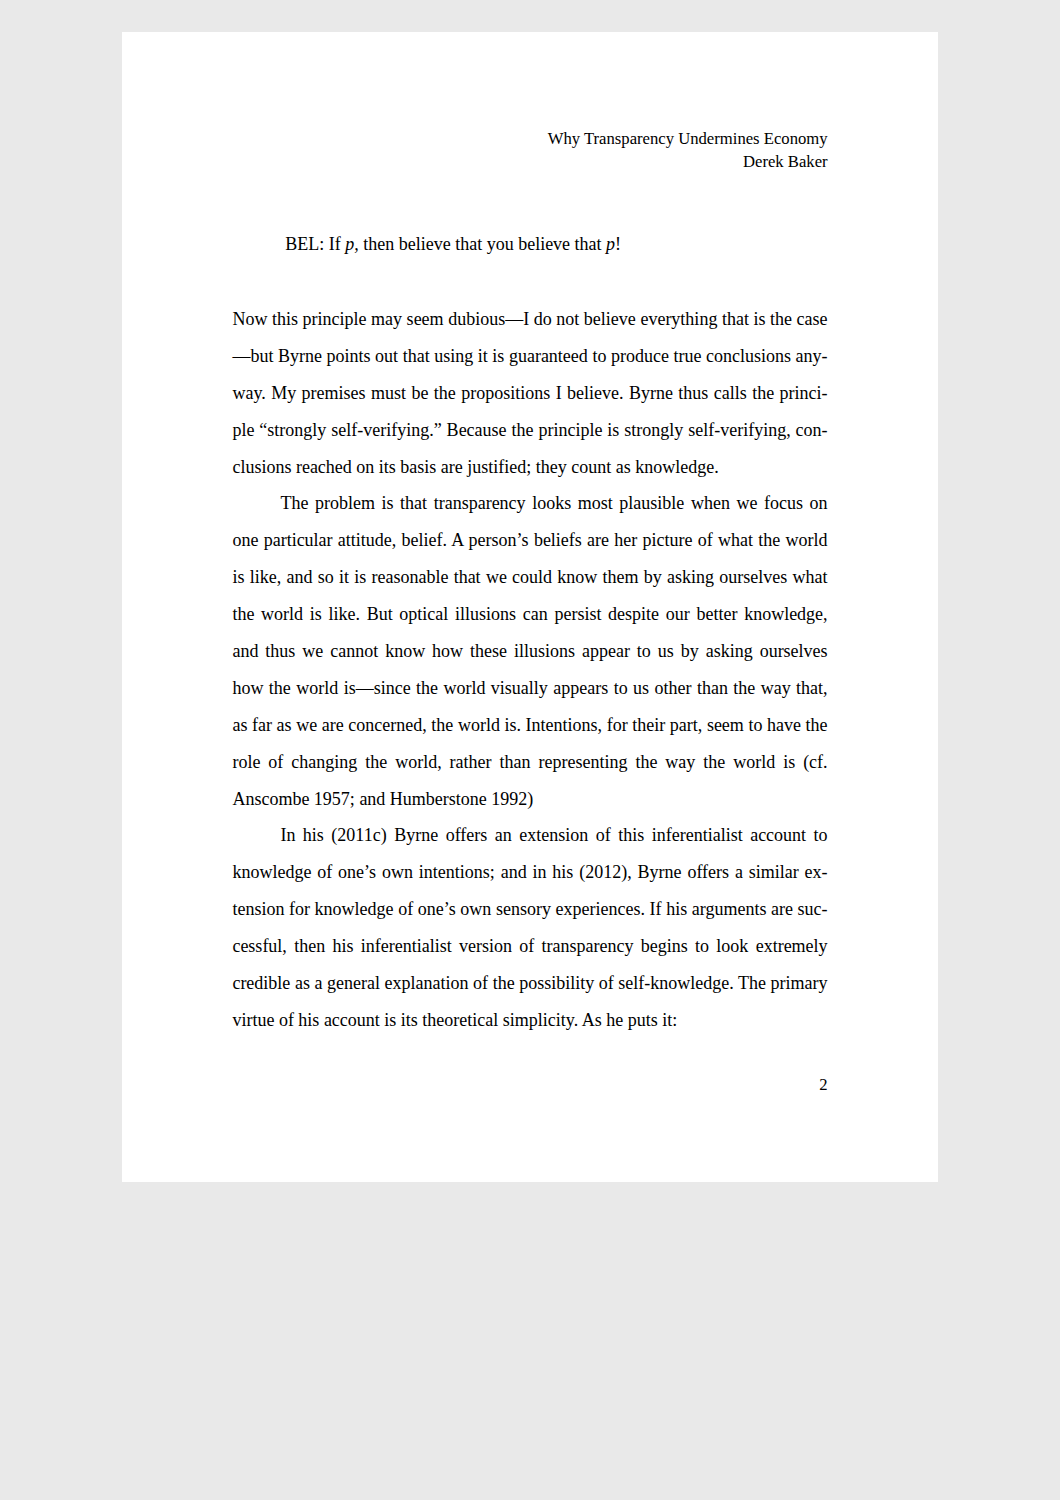Why Transparency Undermines Economy
Derek Baker
BEL: If p, then believe that you believe that p!
Now this principle may seem dubious—I do not believe everything that is the case—but Byrne points out that using it is guaranteed to produce true conclusions anyway. My premises must be the propositions I believe. Byrne thus calls the principle “strongly self-verifying.” Because the principle is strongly self-verifying, conclusions reached on its basis are justified; they count as knowledge.
The problem is that transparency looks most plausible when we focus on one particular attitude, belief. A person’s beliefs are her picture of what the world is like, and so it is reasonable that we could know them by asking ourselves what the world is like. But optical illusions can persist despite our better knowledge, and thus we cannot know how these illusions appear to us by asking ourselves how the world is—since the world visually appears to us other than the way that, as far as we are concerned, the world is. Intentions, for their part, seem to have the role of changing the world, rather than representing the way the world is (cf. Anscombe 1957; and Humberstone 1992)
In his (2011c) Byrne offers an extension of this inferentialist account to knowledge of one’s own intentions; and in his (2012), Byrne offers a similar extension for knowledge of one’s own sensory experiences. If his arguments are successful, then his inferentialist version of transparency begins to look extremely credible as a general explanation of the possibility of self-knowledge. The primary virtue of his account is its theoretical simplicity. As he puts it:
2